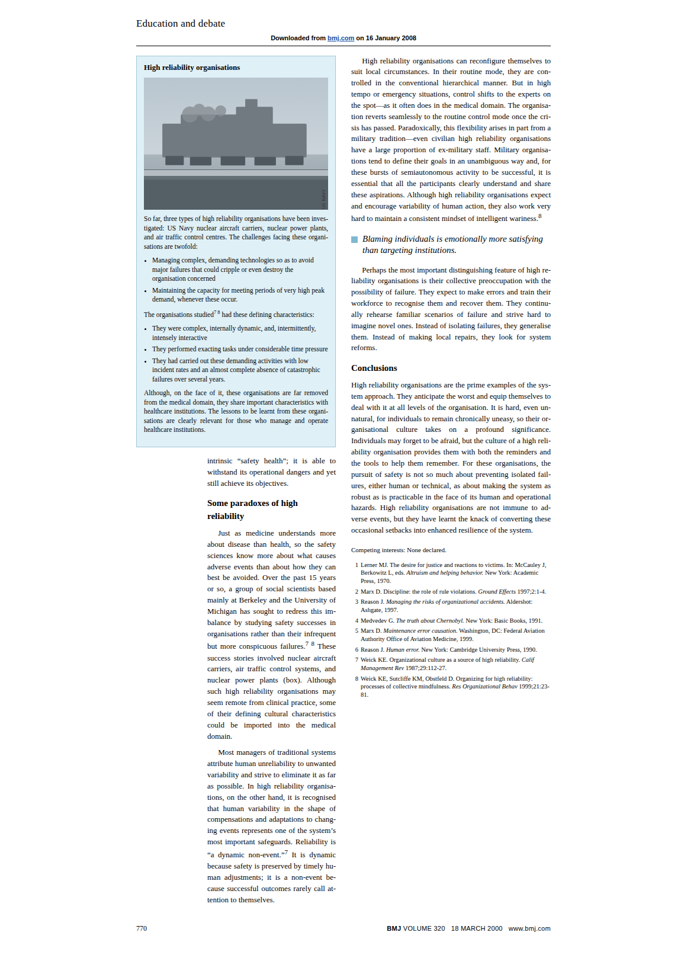Education and debate
Downloaded from bmj.com on 16 January 2008
High reliability organisations
US NAVY
So far, three types of high reliability organisations have been investigated: US Navy nuclear aircraft carriers, nuclear power plants, and air traffic control centres. The challenges facing these organisations are twofold:
Managing complex, demanding technologies so as to avoid major failures that could cripple or even destroy the organisation concerned
Maintaining the capacity for meeting periods of very high peak demand, whenever these occur.
The organisations studied7 8 had these defining characteristics:
They were complex, internally dynamic, and, intermittently, intensely interactive
They performed exacting tasks under considerable time pressure
They had carried out these demanding activities with low incident rates and an almost complete absence of catastrophic failures over several years.
Although, on the face of it, these organisations are far removed from the medical domain, they share important characteristics with healthcare institutions. The lessons to be learnt from these organisations are clearly relevant for those who manage and operate healthcare institutions.
intrinsic “safety health”; it is able to withstand its operational dangers and yet still achieve its objectives.
Some paradoxes of high reliability
Just as medicine understands more about disease than health, so the safety sciences know more about what causes adverse events than about how they can best be avoided. Over the past 15 years or so, a group of social scientists based mainly at Berkeley and the University of Michigan has sought to redress this imbalance by studying safety successes in organisations rather than their infrequent but more conspicuous failures.7 8 These success stories involved nuclear aircraft carriers, air traffic control systems, and nuclear power plants (box). Although such high reliability organisations may seem remote from clinical practice, some of their defining cultural characteristics could be imported into the medical domain.
Most managers of traditional systems attribute human unreliability to unwanted variability and strive to eliminate it as far as possible. In high reliability organisations, on the other hand, it is recognised that human variability in the shape of compensations and adaptations to changing events represents one of the system’s most important safeguards. Reliability is “a dynamic non-event.”7 It is dynamic because safety is preserved by timely human adjustments; it is a non-event because successful outcomes rarely call attention to themselves.
High reliability organisations can reconfigure themselves to suit local circumstances. In their routine mode, they are controlled in the conventional hierarchical manner. But in high tempo or emergency situations, control shifts to the experts on the spot—as it often does in the medical domain. The organisation reverts seamlessly to the routine control mode once the crisis has passed. Paradoxically, this flexibility arises in part from a military tradition—even civilian high reliability organisations have a large proportion of ex-military staff. Military organisations tend to define their goals in an unambiguous way and, for these bursts of semiautonomous activity to be successful, it is essential that all the participants clearly understand and share these aspirations. Although high reliability organisations expect and encourage variability of human action, they also work very hard to maintain a consistent mindset of intelligent wariness.8
Blaming individuals is emotionally more satisfying than targeting institutions.
Perhaps the most important distinguishing feature of high reliability organisations is their collective preoccupation with the possibility of failure. They expect to make errors and train their workforce to recognise them and recover them. They continually rehearse familiar scenarios of failure and strive hard to imagine novel ones. Instead of isolating failures, they generalise them. Instead of making local repairs, they look for system reforms.
Conclusions
High reliability organisations are the prime examples of the system approach. They anticipate the worst and equip themselves to deal with it at all levels of the organisation. It is hard, even unnatural, for individuals to remain chronically uneasy, so their organisational culture takes on a profound significance. Individuals may forget to be afraid, but the culture of a high reliability organisation provides them with both the reminders and the tools to help them remember. For these organisations, the pursuit of safety is not so much about preventing isolated failures, either human or technical, as about making the system as robust as is practicable in the face of its human and operational hazards. High reliability organisations are not immune to adverse events, but they have learnt the knack of converting these occasional setbacks into enhanced resilience of the system.
Competing interests: None declared.
Lerner MJ. The desire for justice and reactions to victims. In: McCauley J, Berkowitz L, eds. Altruism and helping behavior. New York: Academic Press, 1970.
Marx D. Discipline: the role of rule violations. Ground Effects 1997;2:1-4.
Reason J. Managing the risks of organizational accidents. Aldershot: Ashgate, 1997.
Medvedev G. The truth about Chernobyl. New York: Basic Books, 1991.
Marx D. Maintenance error causation. Washington, DC: Federal Aviation Authority Office of Aviation Medicine, 1999.
Reason J. Human error. New York: Cambridge University Press, 1990.
Weick KE. Organizational culture as a source of high reliability. Calif Management Rev 1987;29:112-27.
Weick KE, Sutcliffe KM, Obstfeld D. Organizing for high reliability: processes of collective mindfulness. Res Organizational Behav 1999;21:23-81.
770
BMJ VOLUME 320 18 MARCH 2000 www.bmj.com